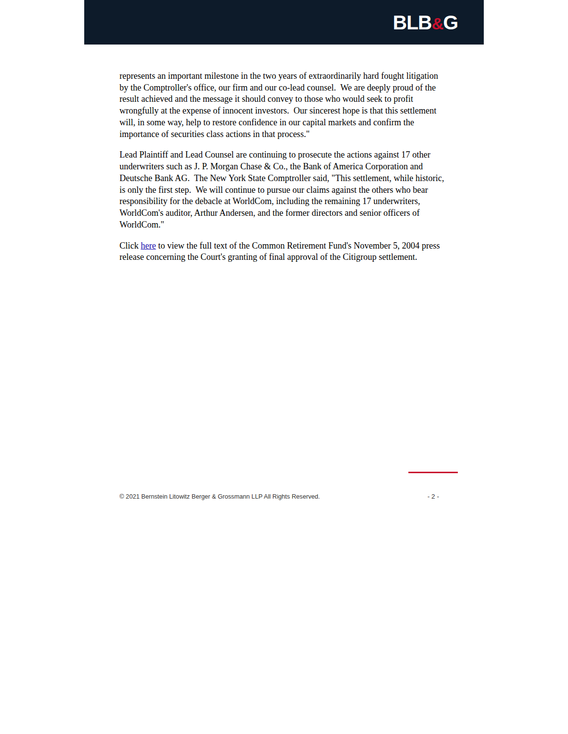BLB&G
represents an important milestone in the two years of extraordinarily hard fought litigation by the Comptroller's office, our firm and our co-lead counsel. We are deeply proud of the result achieved and the message it should convey to those who would seek to profit wrongfully at the expense of innocent investors. Our sincerest hope is that this settlement will, in some way, help to restore confidence in our capital markets and confirm the importance of securities class actions in that process."
Lead Plaintiff and Lead Counsel are continuing to prosecute the actions against 17 other underwriters such as J. P. Morgan Chase & Co., the Bank of America Corporation and Deutsche Bank AG. The New York State Comptroller said, "This settlement, while historic, is only the first step. We will continue to pursue our claims against the others who bear responsibility for the debacle at WorldCom, including the remaining 17 underwriters, WorldCom's auditor, Arthur Andersen, and the former directors and senior officers of WorldCom."
Click here to view the full text of the Common Retirement Fund's November 5, 2004 press release concerning the Court's granting of final approval of the Citigroup settlement.
© 2021 Bernstein Litowitz Berger & Grossmann LLP All Rights Reserved.
- 2 -